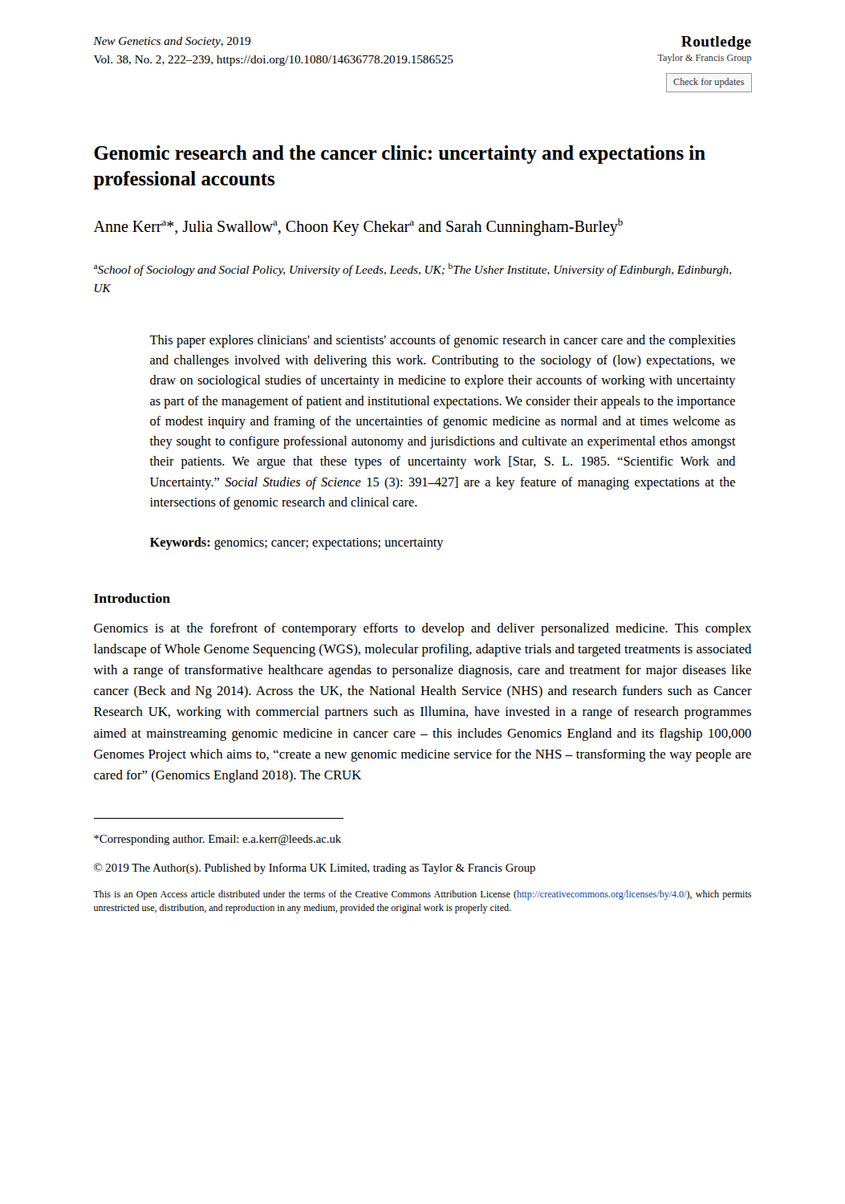New Genetics and Society, 2019
Vol. 38, No. 2, 222–239, https://doi.org/10.1080/14636778.2019.1586525
Routledge
Taylor & Francis Group
Check for updates
Genomic research and the cancer clinic: uncertainty and expectations in professional accounts
Anne Kerra*, Julia Swallowa, Choon Key Chekara and Sarah Cunningham-Burleyb
aSchool of Sociology and Social Policy, University of Leeds, Leeds, UK; bThe Usher Institute, University of Edinburgh, Edinburgh, UK
This paper explores clinicians' and scientists' accounts of genomic research in cancer care and the complexities and challenges involved with delivering this work. Contributing to the sociology of (low) expectations, we draw on sociological studies of uncertainty in medicine to explore their accounts of working with uncertainty as part of the management of patient and institutional expectations. We consider their appeals to the importance of modest inquiry and framing of the uncertainties of genomic medicine as normal and at times welcome as they sought to configure professional autonomy and jurisdictions and cultivate an experimental ethos amongst their patients. We argue that these types of uncertainty work [Star, S. L. 1985. “Scientific Work and Uncertainty.” Social Studies of Science 15 (3): 391–427] are a key feature of managing expectations at the intersections of genomic research and clinical care.
Keywords: genomics; cancer; expectations; uncertainty
Introduction
Genomics is at the forefront of contemporary efforts to develop and deliver personalized medicine. This complex landscape of Whole Genome Sequencing (WGS), molecular profiling, adaptive trials and targeted treatments is associated with a range of transformative healthcare agendas to personalize diagnosis, care and treatment for major diseases like cancer (Beck and Ng 2014). Across the UK, the National Health Service (NHS) and research funders such as Cancer Research UK, working with commercial partners such as Illumina, have invested in a range of research programmes aimed at mainstreaming genomic medicine in cancer care – this includes Genomics England and its flagship 100,000 Genomes Project which aims to, “create a new genomic medicine service for the NHS – transforming the way people are cared for” (Genomics England 2018). The CRUK
*Corresponding author. Email: e.a.kerr@leeds.ac.uk
© 2019 The Author(s). Published by Informa UK Limited, trading as Taylor & Francis Group
This is an Open Access article distributed under the terms of the Creative Commons Attribution License (http://creativecommons.org/licenses/by/4.0/), which permits unrestricted use, distribution, and reproduction in any medium, provided the original work is properly cited.